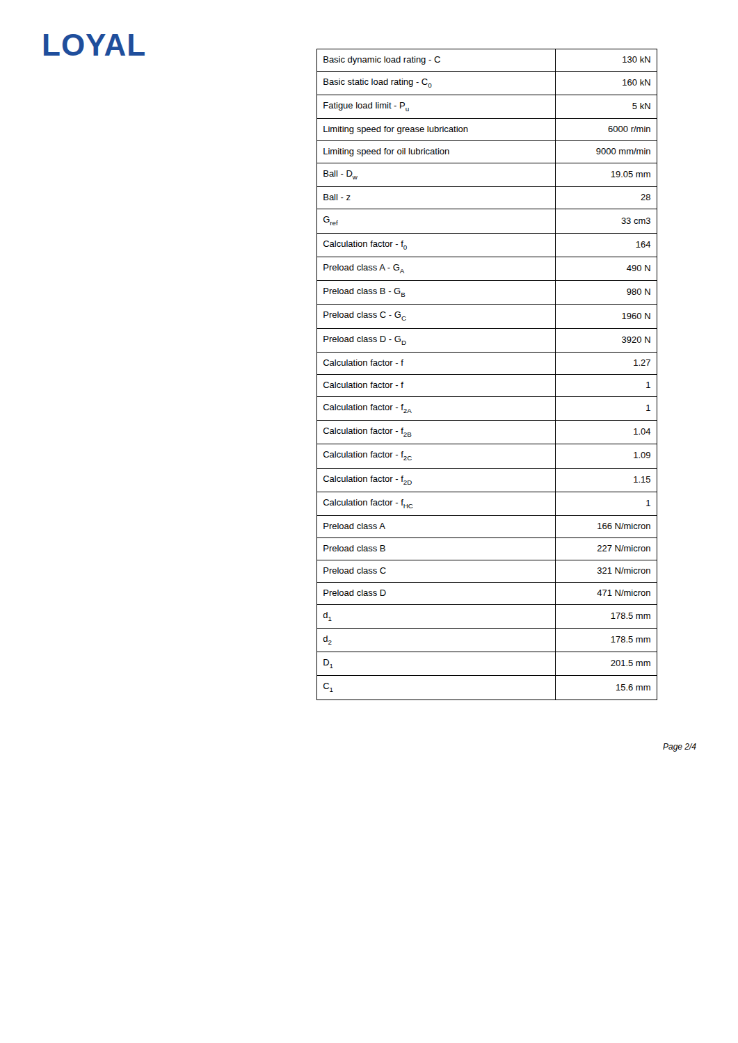LOYAL
| Basic dynamic load rating - C | 130 kN |
| Basic static load rating - C 0 | 160 kN |
| Fatigue load limit - P u | 5 kN |
| Limiting speed for grease lubrication | 6000 r/min |
| Limiting speed for oil lubrication | 9000 mm/min |
| Ball - D w | 19.05 mm |
| Ball - z | 28 |
| G ref | 33 cm3 |
| Calculation factor - f 0 | 164 |
| Preload class A - G A | 490 N |
| Preload class B - G B | 980 N |
| Preload class C - G C | 1960 N |
| Preload class D - G D | 3920 N |
| Calculation factor - f | 1.27 |
| Calculation factor - f | 1 |
| Calculation factor - f 2A | 1 |
| Calculation factor - f 2B | 1.04 |
| Calculation factor - f 2C | 1.09 |
| Calculation factor - f 2D | 1.15 |
| Calculation factor - f HC | 1 |
| Preload class A | 166 N/micron |
| Preload class B | 227 N/micron |
| Preload class C | 321 N/micron |
| Preload class D | 471 N/micron |
| d 1 | 178.5 mm |
| d 2 | 178.5 mm |
| D 1 | 201.5 mm |
| C 1 | 15.6 mm |
Page 2/4